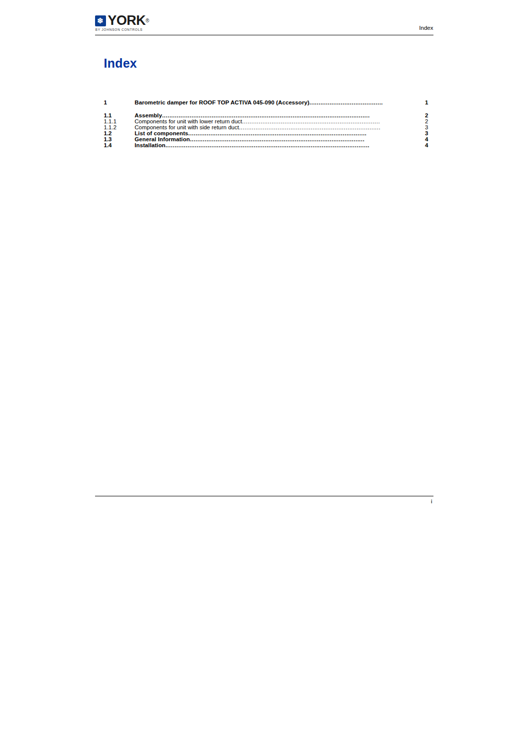❄YORK®
BY JOHNSON CONTROLS
Index
Index
| 1 | Barometric damper for ROOF TOP ACTIVA 045-090 (Accessory) ........................................ | 1 |
| 1.1 | Assembly ................................................................................................................. | 2 |
| 1.1.1 | Components for unit with lower return duct ........................................................................... | 2 |
| 1.1.2 | Components for unit with side return duct ............................................................................. | 3 |
| 1.2 | List of components ................................................................................................. | 3 |
| 1.3 | General Information ............................................................................................... | 4 |
| 1.4 | Installation ............................................................................................................... | 4 |
i